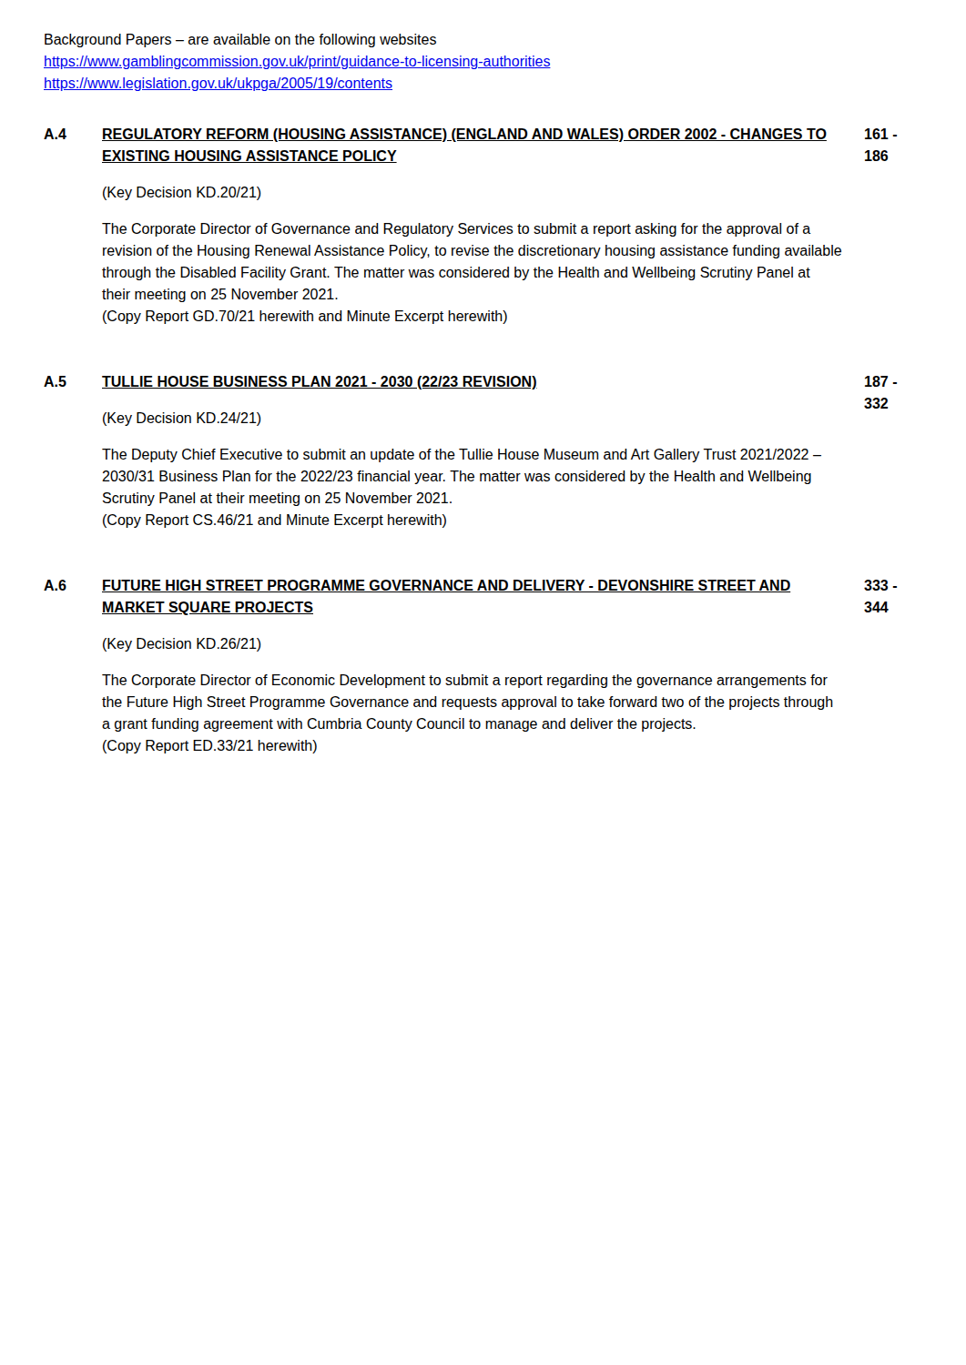Background Papers – are available on the following websites
https://www.gamblingcommission.gov.uk/print/guidance-to-licensing-authorities
https://www.legislation.gov.uk/ukpga/2005/19/contents
A.4
REGULATORY REFORM (HOUSING ASSISTANCE) (ENGLAND AND WALES) ORDER 2002 - CHANGES TO EXISTING HOUSING ASSISTANCE POLICY
(Key Decision KD.20/21)
The Corporate Director of Governance and Regulatory Services to submit a report asking for the approval of a revision of the Housing Renewal Assistance Policy, to revise the discretionary housing assistance funding available through the Disabled Facility Grant. The matter was considered by the Health and Wellbeing Scrutiny Panel at their meeting on 25 November 2021.
(Copy Report GD.70/21 herewith and Minute Excerpt herewith)
161 - 186
A.5
TULLIE HOUSE BUSINESS PLAN 2021 - 2030 (22/23 REVISION)
(Key Decision KD.24/21)
The Deputy Chief Executive to submit an update of the Tullie House Museum and Art Gallery Trust 2021/2022 – 2030/31 Business Plan for the 2022/23 financial year. The matter was considered by the Health and Wellbeing Scrutiny Panel at their meeting on 25 November 2021.
(Copy Report CS.46/21 and Minute Excerpt herewith)
187 - 332
A.6
FUTURE HIGH STREET PROGRAMME GOVERNANCE AND DELIVERY - DEVONSHIRE STREET AND MARKET SQUARE PROJECTS
(Key Decision KD.26/21)
The Corporate Director of Economic Development to submit a report regarding the governance arrangements for the Future High Street Programme Governance and requests approval to take forward two of the projects through a grant funding agreement with Cumbria County Council to manage and deliver the projects.
(Copy Report ED.33/21 herewith)
333 - 344